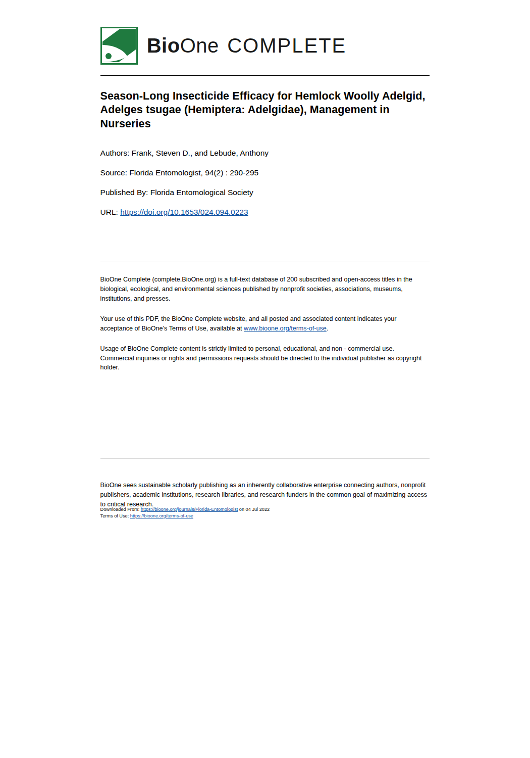Bio One COMPLETE
Season-Long Insecticide Efficacy for Hemlock Woolly Adelgid, Adelges tsugae (Hemiptera: Adelgidae), Management in Nurseries
Authors: Frank, Steven D., and Lebude, Anthony
Source: Florida Entomologist, 94(2) : 290-295
Published By: Florida Entomological Society
URL: https://doi.org/10.1653/024.094.0223
BioOne Complete (complete.BioOne.org) is a full-text database of 200 subscribed and open-access titles in the biological, ecological, and environmental sciences published by nonprofit societies, associations, museums, institutions, and presses.
Your use of this PDF, the BioOne Complete website, and all posted and associated content indicates your acceptance of BioOne’s Terms of Use, available at www.bioone.org/terms-of-use.
Usage of BioOne Complete content is strictly limited to personal, educational, and non - commercial use. Commercial inquiries or rights and permissions requests should be directed to the individual publisher as copyright holder.
BioOne sees sustainable scholarly publishing as an inherently collaborative enterprise connecting authors, nonprofit publishers, academic institutions, research libraries, and research funders in the common goal of maximizing access to critical research.
Downloaded From: https://bioone.org/journals/Florida-Entomologist on 04 Jul 2022
Terms of Use: https://bioone.org/terms-of-use